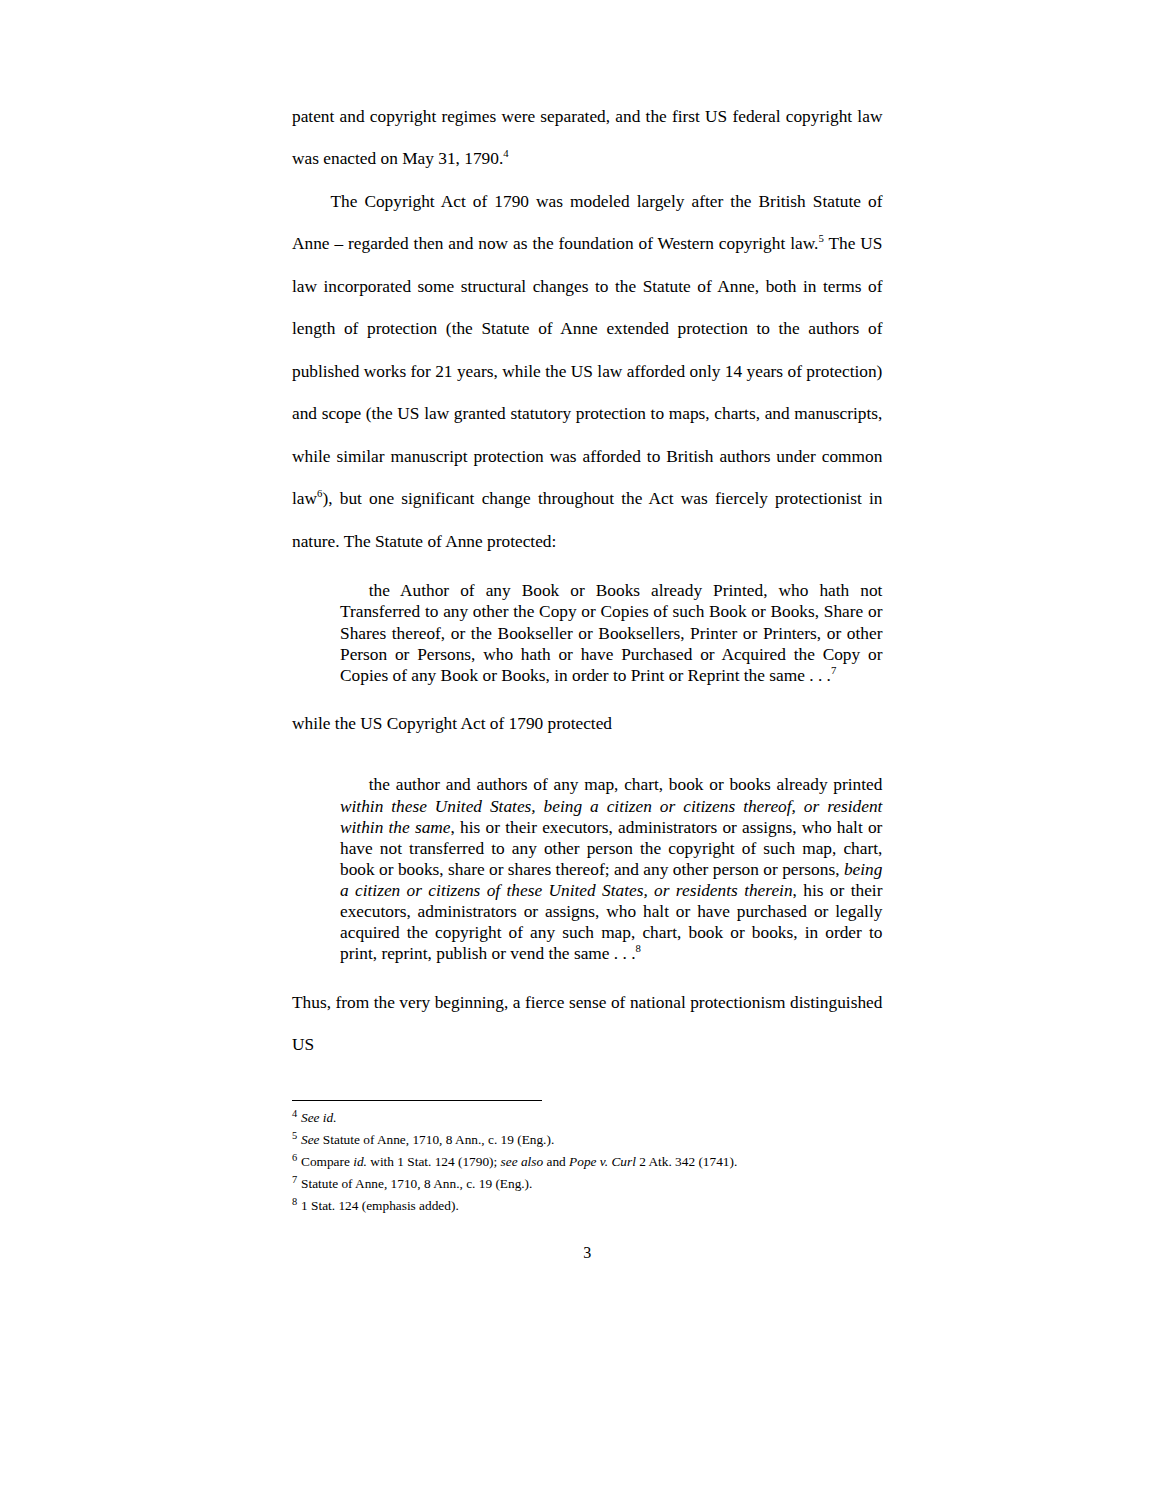patent and copyright regimes were separated, and the first US federal copyright law was enacted on May 31, 1790.4
The Copyright Act of 1790 was modeled largely after the British Statute of Anne – regarded then and now as the foundation of Western copyright law.5 The US law incorporated some structural changes to the Statute of Anne, both in terms of length of protection (the Statute of Anne extended protection to the authors of published works for 21 years, while the US law afforded only 14 years of protection) and scope (the US law granted statutory protection to maps, charts, and manuscripts, while similar manuscript protection was afforded to British authors under common law6), but one significant change throughout the Act was fiercely protectionist in nature. The Statute of Anne protected:
the Author of any Book or Books already Printed, who hath not Transferred to any other the Copy or Copies of such Book or Books, Share or Shares thereof, or the Bookseller or Booksellers, Printer or Printers, or other Person or Persons, who hath or have Purchased or Acquired the Copy or Copies of any Book or Books, in order to Print or Reprint the same . . .7
while the US Copyright Act of 1790 protected
the author and authors of any map, chart, book or books already printed within these United States, being a citizen or citizens thereof, or resident within the same, his or their executors, administrators or assigns, who halt or have not transferred to any other person the copyright of such map, chart, book or books, share or shares thereof; and any other person or persons, being a citizen or citizens of these United States, or residents therein, his or their executors, administrators or assigns, who halt or have purchased or legally acquired the copyright of any such map, chart, book or books, in order to print, reprint, publish or vend the same . . .8
Thus, from the very beginning, a fierce sense of national protectionism distinguished US
4 See id.
5 See Statute of Anne, 1710, 8 Ann., c. 19 (Eng.).
6 Compare id. with 1 Stat. 124 (1790); see also and Pope v. Curl 2 Atk. 342 (1741).
7 Statute of Anne, 1710, 8 Ann., c. 19 (Eng.).
81 Stat. 124 (emphasis added).
3